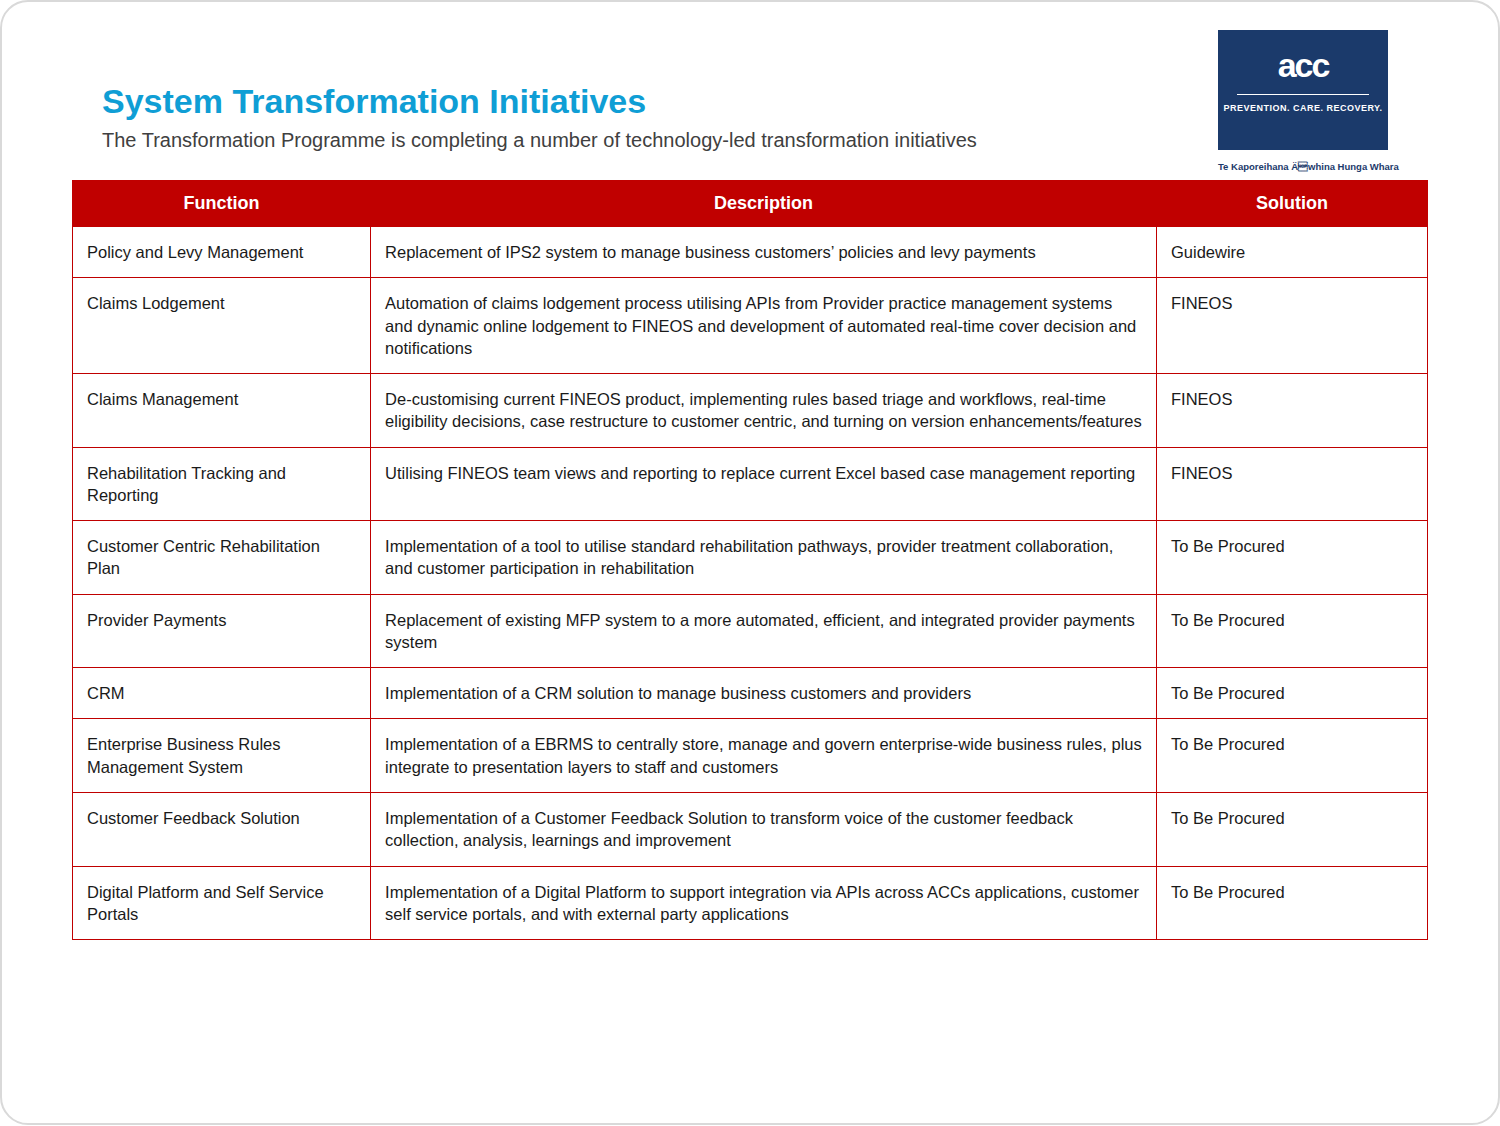acc
PREVENTION. CARE. RECOVERY.
Te Kaporeihana Äwhina Hunga Whara
System Transformation Initiatives
The Transformation Programme is completing a number of technology-led transformation initiatives
| Function | Description | Solution |
| --- | --- | --- |
| Policy and Levy Management | Replacement of IPS2 system to manage business customers’ policies and levy payments | Guidewire |
| Claims Lodgement | Automation of claims lodgement process utilising APIs from Provider practice management systems and dynamic online lodgement to FINEOS and development of automated real-time cover decision and notifications | FINEOS |
| Claims Management | De-customising current FINEOS product, implementing rules based triage and workflows, real-time eligibility decisions, case restructure to customer centric, and turning on version enhancements/features | FINEOS |
| Rehabilitation Tracking and Reporting | Utilising FINEOS team views and reporting to replace current Excel based case management reporting | FINEOS |
| Customer Centric Rehabilitation Plan | Implementation of a tool to utilise standard rehabilitation pathways, provider treatment collaboration, and customer participation in rehabilitation | To Be Procured |
| Provider Payments | Replacement of existing MFP system to a more automated, efficient, and integrated provider payments system | To Be Procured |
| CRM | Implementation of a CRM solution to manage business customers and providers | To Be Procured |
| Enterprise Business Rules Management System | Implementation of a EBRMS to centrally store, manage and govern enterprise-wide business rules, plus integrate to presentation layers to staff and customers | To Be Procured |
| Customer Feedback Solution | Implementation of a Customer Feedback Solution to transform voice of the customer feedback collection, analysis, learnings and improvement | To Be Procured |
| Digital Platform and Self Service Portals | Implementation of a Digital Platform to support integration via APIs across ACCs applications, customer self service portals, and with external party applications | To Be Procured |